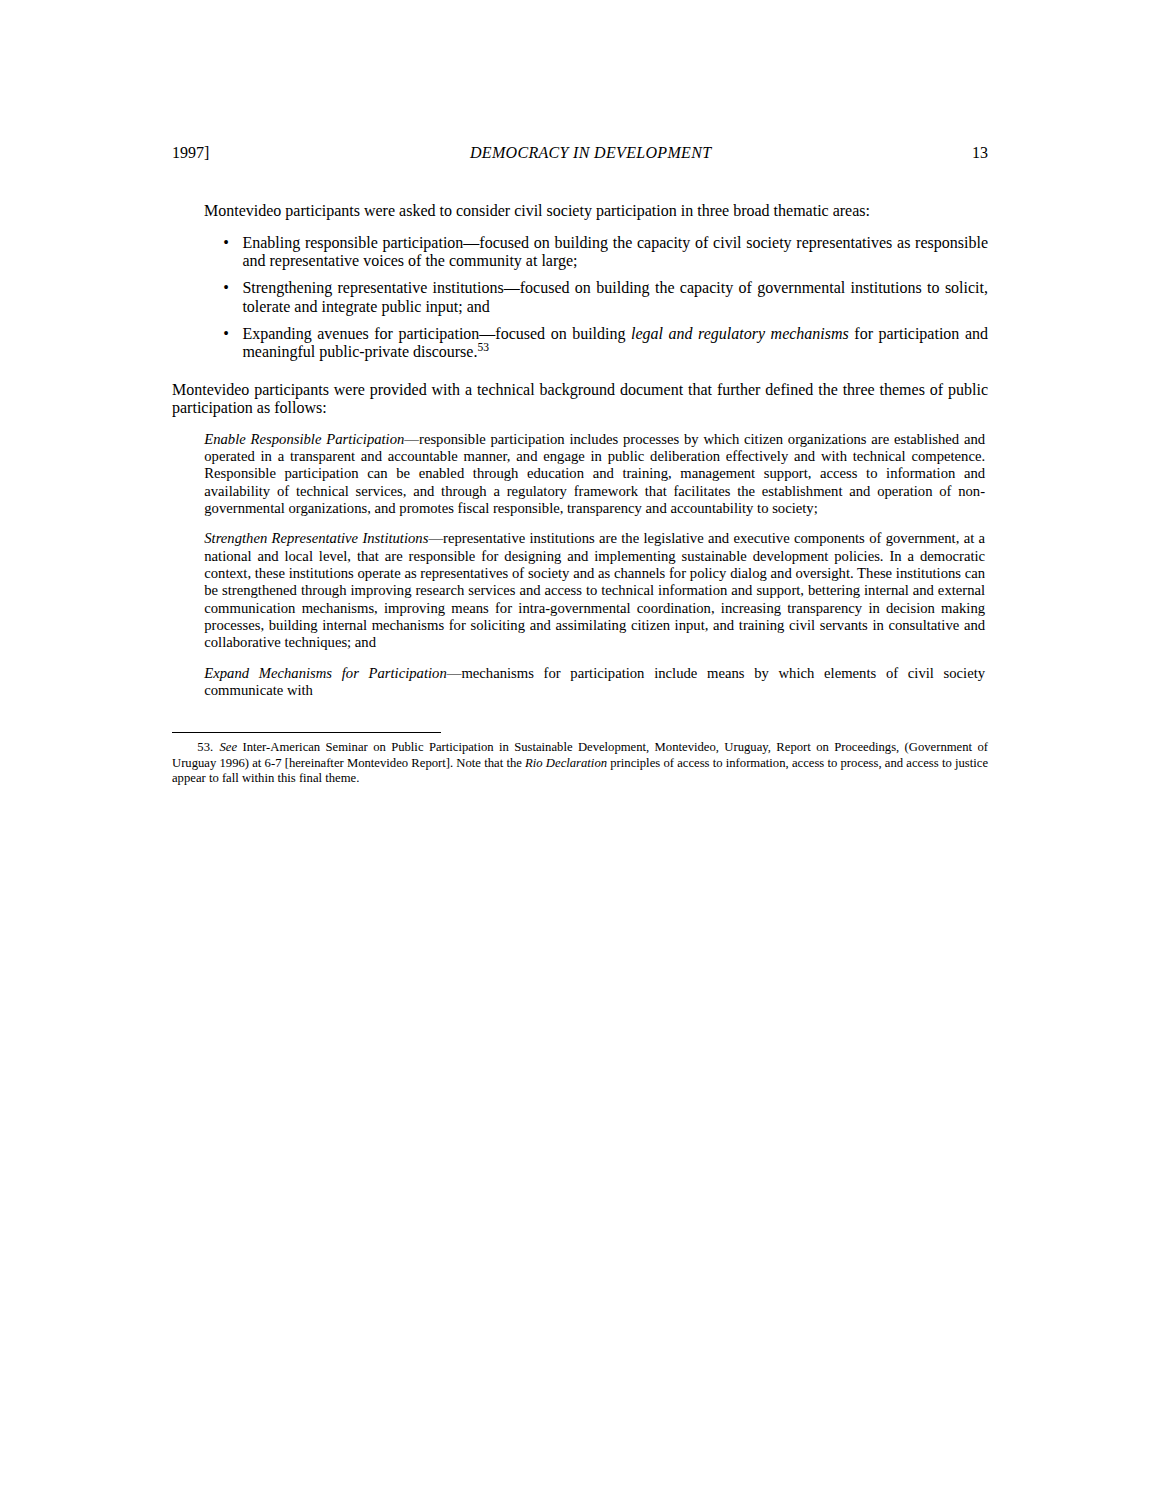1997] DEMOCRACY IN DEVELOPMENT 13
Montevideo participants were asked to consider civil society participation in three broad thematic areas:
Enabling responsible participation—focused on building the capacity of civil society representatives as responsible and representative voices of the community at large;
Strengthening representative institutions—focused on building the capacity of governmental institutions to solicit, tolerate and integrate public input; and
Expanding avenues for participation—focused on building legal and regulatory mechanisms for participation and meaningful public-private discourse.53
Montevideo participants were provided with a technical background document that further defined the three themes of public participation as follows:
Enable Responsible Participation—responsible participation includes processes by which citizen organizations are established and operated in a transparent and accountable manner, and engage in public deliberation effectively and with technical competence. Responsible participation can be enabled through education and training, management support, access to information and availability of technical services, and through a regulatory framework that facilitates the establishment and operation of non-governmental organizations, and promotes fiscal responsible, transparency and accountability to society;
Strengthen Representative Institutions—representative institutions are the legislative and executive components of government, at a national and local level, that are responsible for designing and implementing sustainable development policies. In a democratic context, these institutions operate as representatives of society and as channels for policy dialog and oversight. These institutions can be strengthened through improving research services and access to technical information and support, bettering internal and external communication mechanisms, improving means for intra-governmental coordination, increasing transparency in decision making processes, building internal mechanisms for soliciting and assimilating citizen input, and training civil servants in consultative and collaborative techniques; and
Expand Mechanisms for Participation—mechanisms for participation include means by which elements of civil society communicate with
53. See Inter-American Seminar on Public Participation in Sustainable Development, Montevideo, Uruguay, Report on Proceedings, (Government of Uruguay 1996) at 6-7 [hereinafter Montevideo Report]. Note that the Rio Declaration principles of access to information, access to process, and access to justice appear to fall within this final theme.